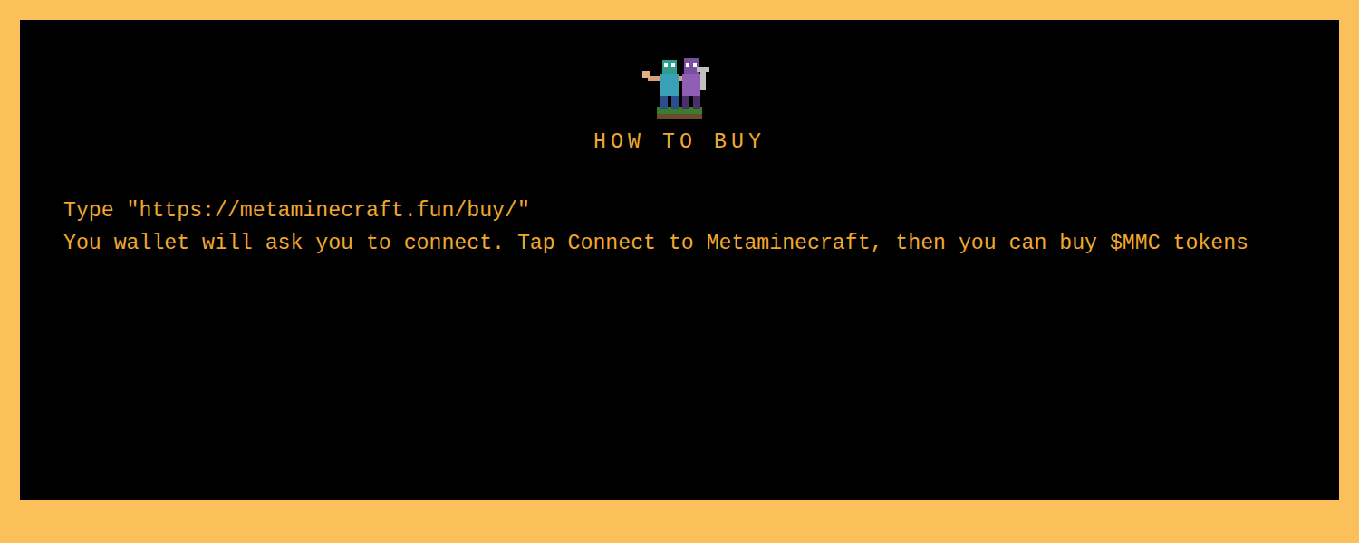How to buy
Type "https://metaminecraft.fun/buy/"
You wallet will ask you to connect. Tap Connect to Metaminecraft, then you can buy $MMC tokens